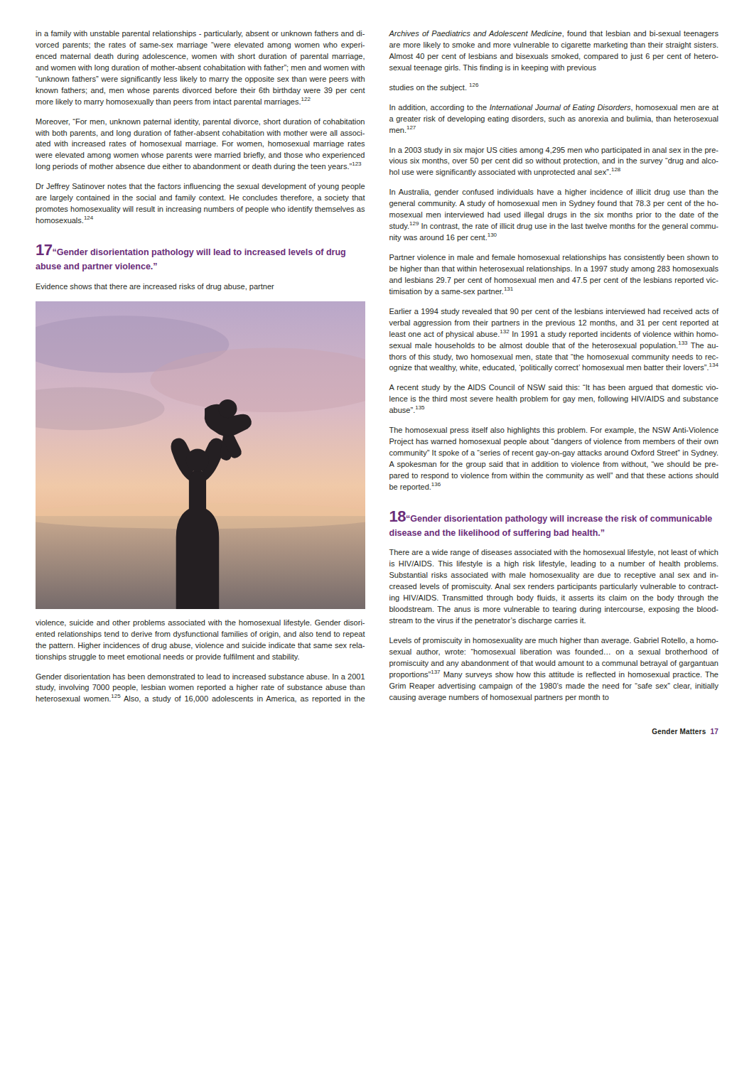in a family with unstable parental relationships - particularly, absent or unknown fathers and divorced parents; the rates of same-sex marriage “were elevated among women who experienced maternal death during adolescence, women with short duration of parental marriage, and women with long duration of mother-absent cohabitation with father”; men and women with “unknown fathers” were significantly less likely to marry the opposite sex than were peers with known fathers; and, men whose parents divorced before their 6th birthday were 39 per cent more likely to marry homosexually than peers from intact parental marriages.122
Moreover, “For men, unknown paternal identity, parental divorce, short duration of cohabitation with both parents, and long duration of father-absent cohabitation with mother were all associated with increased rates of homosexual marriage. For women, homosexual marriage rates were elevated among women whose parents were married briefly, and those who experienced long periods of mother absence due either to abandonment or death during the teen years.”123
Dr Jeffrey Satinover notes that the factors influencing the sexual development of young people are largely contained in the social and family context. He concludes therefore, a society that promotes homosexuality will result in increasing numbers of people who identify themselves as homosexuals.124
17“Gender disorientation pathology will lead to increased levels of drug abuse and partner violence.”
Evidence shows that there are increased risks of drug abuse, partner
violence, suicide and other problems associated with the homosexual lifestyle. Gender disoriented relationships tend to derive from dysfunctional families of origin, and also tend to repeat the pattern. Higher incidences of drug abuse, violence and suicide indicate that same sex relationships struggle to meet emotional needs or provide fulfilment and stability.
Gender disorientation has been demonstrated to lead to increased substance abuse. In a 2001 study, involving 7000 people, lesbian women reported a higher rate of substance abuse than heterosexual women.125 Also, a study of 16,000 adolescents in America, as reported in the Archives of Paediatrics and Adolescent Medicine, found that lesbian and bi-sexual teenagers are more likely to smoke and more vulnerable to cigarette marketing than their straight sisters. Almost 40 per cent of lesbians and bisexuals smoked, compared to just 6 per cent of heterosexual teenage girls. This finding is in keeping with previous
studies on the subject. 126
In addition, according to the International Journal of Eating Disorders, homosexual men are at a greater risk of developing eating disorders, such as anorexia and bulimia, than heterosexual men.127
In a 2003 study in six major US cities among 4,295 men who participated in anal sex in the previous six months, over 50 per cent did so without protection, and in the survey “drug and alcohol use were significantly associated with unprotected anal sex”.128
In Australia, gender confused individuals have a higher incidence of illicit drug use than the general community. A study of homosexual men in Sydney found that 78.3 per cent of the homosexual men interviewed had used illegal drugs in the six months prior to the date of the study.129 In contrast, the rate of illicit drug use in the last twelve months for the general community was around 16 per cent.130
Partner violence in male and female homosexual relationships has consistently been shown to be higher than that within heterosexual relationships. In a 1997 study among 283 homosexuals and lesbians 29.7 per cent of homosexual men and 47.5 per cent of the lesbians reported victimisation by a same-sex partner.131
Earlier a 1994 study revealed that 90 per cent of the lesbians interviewed had received acts of verbal aggression from their partners in the previous 12 months, and 31 per cent reported at least one act of physical abuse.132 In 1991 a study reported incidents of violence within homosexual male households to be almost double that of the heterosexual population.133 The authors of this study, two homosexual men, state that “the homosexual community needs to recognize that wealthy, white, educated, ‘politically correct’ homosexual men batter their lovers”.134
A recent study by the AIDS Council of NSW said this: “It has been argued that domestic violence is the third most severe health problem for gay men, following HIV/AIDS and substance abuse”.135
The homosexual press itself also highlights this problem. For example, the NSW Anti-Violence Project has warned homosexual people about “dangers of violence from members of their own community” It spoke of a “series of recent gay-on-gay attacks around Oxford Street” in Sydney. A spokesman for the group said that in addition to violence from without, “we should be prepared to respond to violence from within the community as well” and that these actions should be reported.136
18“Gender disorientation pathology will increase the risk of communicable disease and the likelihood of suffering bad health.”
There are a wide range of diseases associated with the homosexual lifestyle, not least of which is HIV/AIDS. This lifestyle is a high risk lifestyle, leading to a number of health problems. Substantial risks associated with male homosexuality are due to receptive anal sex and increased levels of promiscuity. Anal sex renders participants particularly vulnerable to contracting HIV/AIDS. Transmitted through body fluids, it asserts its claim on the body through the bloodstream. The anus is more vulnerable to tearing during intercourse, exposing the bloodstream to the virus if the penetrator’s discharge carries it.
Levels of promiscuity in homosexuality are much higher than average. Gabriel Rotello, a homosexual author, wrote: “homosexual liberation was founded… on a sexual brotherhood of promiscuity and any abandonment of that would amount to a communal betrayal of gargantuan proportions”137 Many surveys show how this attitude is reflected in homosexual practice. The Grim Reaper advertising campaign of the 1980’s made the need for “safe sex” clear, initially causing average numbers of homosexual partners per month to
Gender Matters 17